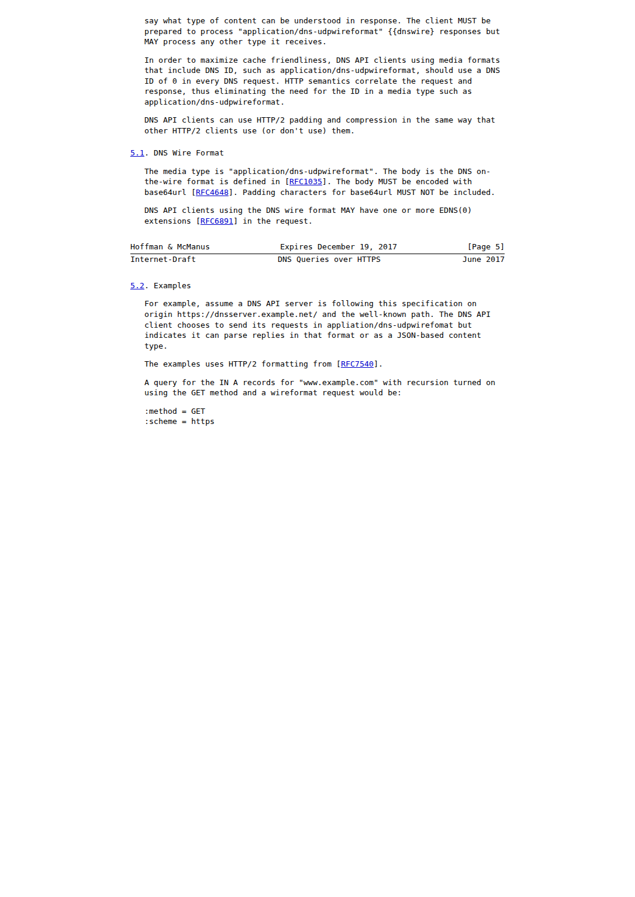say what type of content can be understood in response. The client MUST be prepared to process "application/dns-udpwireformat" {{dnswire} responses but MAY process any other type it receives.
In order to maximize cache friendliness, DNS API clients using media formats that include DNS ID, such as application/dns-udpwireformat, should use a DNS ID of 0 in every DNS request. HTTP semantics correlate the request and response, thus eliminating the need for the ID in a media type such as application/dns-udpwireformat.
DNS API clients can use HTTP/2 padding and compression in the same way that other HTTP/2 clients use (or don't use) them.
5.1. DNS Wire Format
The media type is "application/dns-udpwireformat". The body is the DNS on-the-wire format is defined in [RFC1035]. The body MUST be encoded with base64url [RFC4648]. Padding characters for base64url MUST NOT be included.
DNS API clients using the DNS wire format MAY have one or more EDNS(0) extensions [RFC6891] in the request.
Hoffman & McManus Expires December 19, 2017 [Page 5]
Internet-Draft DNS Queries over HTTPS June 2017
5.2. Examples
For example, assume a DNS API server is following this specification on origin https://dnsserver.example.net/ and the well-known path. The DNS API client chooses to send its requests in appliation/dns-udpwirefomat but indicates it can parse replies in that format or as a JSON-based content type.
The examples uses HTTP/2 formatting from [RFC7540].
A query for the IN A records for "www.example.com" with recursion turned on using the GET method and a wireformat request would be:
:method = GET
:scheme = https